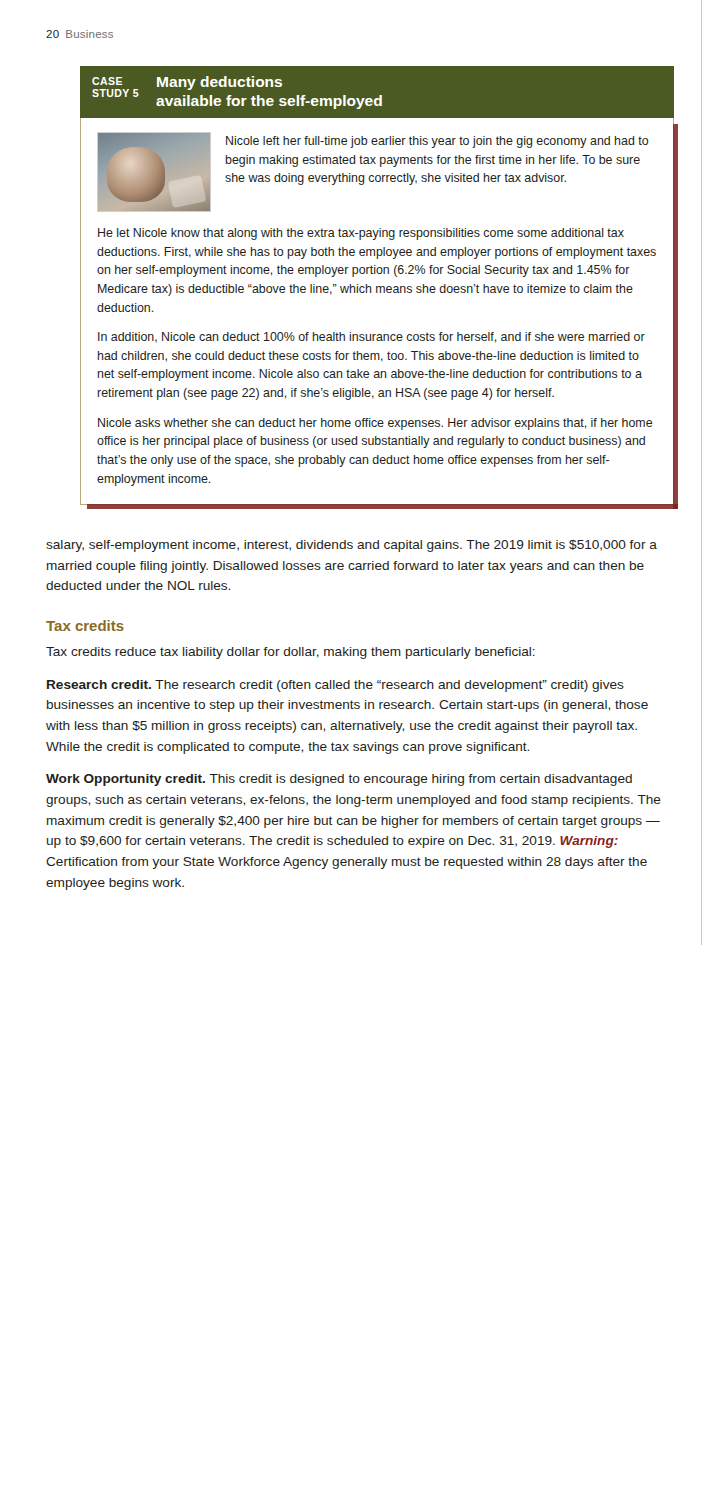20 Business
CASE
STUDY 5
Many deductions
available for the self-employed
Nicole left her full-time job earlier this year to join the gig economy and had to begin making estimated tax payments for the first time in her life. To be sure she was doing everything correctly, she visited her tax advisor.
He let Nicole know that along with the extra tax-paying responsibilities come some additional tax deductions. First, while she has to pay both the employee and employer portions of employment taxes on her self-employment income, the employer portion (6.2% for Social Security tax and 1.45% for Medicare tax) is deductible “above the line,” which means she doesn’t have to itemize to claim the deduction.
In addition, Nicole can deduct 100% of health insurance costs for herself, and if she were married or had children, she could deduct these costs for them, too. This above-the-line deduction is limited to net self-employment income. Nicole also can take an above-the-line deduction for contributions to a retirement plan (see page 22) and, if she’s eligible, an HSA (see page 4) for herself.
Nicole asks whether she can deduct her home office expenses. Her advisor explains that, if her home office is her principal place of business (or used substantially and regularly to conduct business) and that’s the only use of the space, she probably can deduct home office expenses from her self-employment income.
salary, self-employment income, interest, dividends and capital gains. The 2019 limit is $510,000 for a married couple filing jointly. Disallowed losses are carried forward to later tax years and can then be deducted under the NOL rules.
Tax credits
Tax credits reduce tax liability dollar for dollar, making them particularly beneficial:
Research credit. The research credit (often called the “research and development” credit) gives businesses an incentive to step up their investments in research. Certain start-ups (in general, those with less than $5 million in gross receipts) can, alternatively, use the credit against their payroll tax. While the credit is complicated to compute, the tax savings can prove significant.
Work Opportunity credit. This credit is designed to encourage hiring from certain disadvantaged groups, such as certain veterans, ex-felons, the long-term unemployed and food stamp recipients. The maximum credit is generally $2,400 per hire but can be higher for members of certain target groups — up to $9,600 for certain veterans. The credit is scheduled to expire on Dec. 31, 2019. Warning: Certification from your State Workforce Agency generally must be requested within 28 days after the employee begins work.